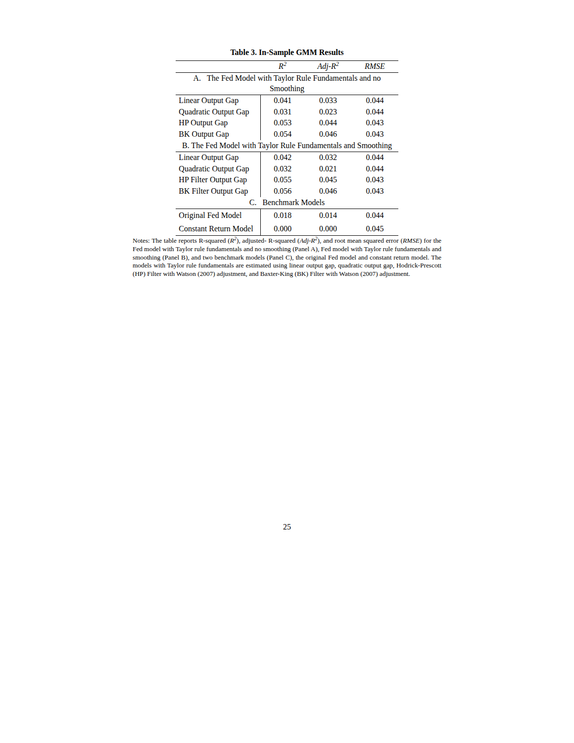Table 3. In-Sample GMM Results
| | R 2 | Adj-R 2 | RMSE |
| A. The Fed Model with Taylor Rule Fundamentals and no Smoothing |
| Linear Output Gap | 0.041 | 0.033 | 0.044 |
| Quadratic Output Gap | 0.031 | 0.023 | 0.044 |
| HP Output Gap | 0.053 | 0.044 | 0.043 |
| BK Output Gap | 0.054 | 0.046 | 0.043 |
| B. The Fed Model with Taylor Rule Fundamentals and Smoothing |
| Linear Output Gap | 0.042 | 0.032 | 0.044 |
| Quadratic Output Gap | 0.032 | 0.021 | 0.044 |
| HP Filter Output Gap | 0.055 | 0.045 | 0.043 |
| BK Filter Output Gap | 0.056 | 0.046 | 0.043 |
| C. Benchmark Models |
| Original Fed Model | 0.018 | 0.014 | 0.044 |
| Constant Return Model | 0.000 | 0.000 | 0.045 |
Notes: The table reports R-squared (R2), adjusted- R-squared (Adj-R2), and root mean squared error (RMSE) for the Fed model with Taylor rule fundamentals and no smoothing (Panel A), Fed model with Taylor rule fundamentals and smoothing (Panel B), and two benchmark models (Panel C), the original Fed model and constant return model. The models with Taylor rule fundamentals are estimated using linear output gap, quadratic output gap, Hodrick-Prescott (HP) Filter with Watson (2007) adjustment, and Baxter-King (BK) Filter with Watson (2007) adjustment.
25